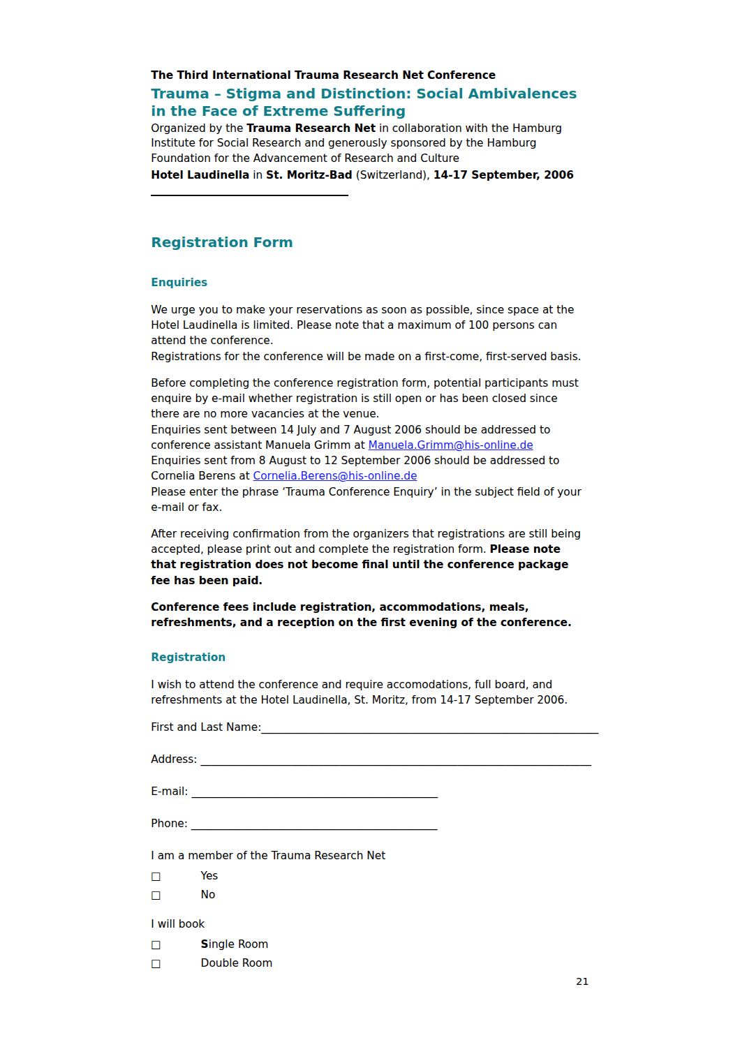The Third International Trauma Research Net Conference
Trauma – Stigma and Distinction: Social Ambivalences in the Face of Extreme Suffering
Organized by the Trauma Research Net in collaboration with the Hamburg Institute for Social Research and generously sponsored by the Hamburg Foundation for the Advancement of Research and Culture
Hotel Laudinella in St. Moritz-Bad (Switzerland), 14-17 September, 2006
Registration Form
Enquiries
We urge you to make your reservations as soon as possible, since space at the Hotel Laudinella is limited. Please note that a maximum of 100 persons can attend the conference.
Registrations for the conference will be made on a first-come, first-served basis.
Before completing the conference registration form, potential participants must enquire by e-mail whether registration is still open or has been closed since there are no more vacancies at the venue.
Enquiries sent between 14 July and 7 August 2006 should be addressed to conference assistant Manuela Grimm at Manuela.Grimm@his-online.de
Enquiries sent from 8 August to 12 September 2006 should be addressed to Cornelia Berens at Cornelia.Berens@his-online.de
Please enter the phrase ‘Trauma Conference Enquiry’ in the subject field of your e-mail or fax.
After receiving confirmation from the organizers that registrations are still being accepted, please print out and complete the registration form. Please note that registration does not become final until the conference package fee has been paid.
Conference fees include registration, accommodations, meals, refreshments, and a reception on the first evening of the conference.
Registration
I wish to attend the conference and require accomodations, full board, and refreshments at the Hotel Laudinella, St. Moritz, from 14-17 September 2006.
First and Last Name:_______________________________________________________________
Address: _________________________________________________________________________
E-mail: ______________________________________________
Phone: ______________________________________________
I am a member of the Trauma Research Net
□ Yes
□ No
I will book
□ Single Room
□ Double Room
21